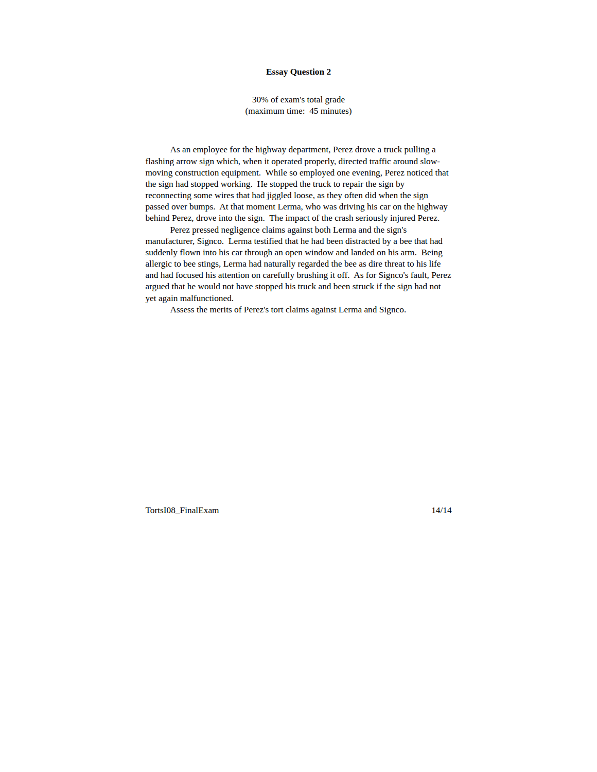Essay Question 2
30% of exam's total grade
(maximum time: 45 minutes)
As an employee for the highway department, Perez drove a truck pulling a flashing arrow sign which, when it operated properly, directed traffic around slow-moving construction equipment. While so employed one evening, Perez noticed that the sign had stopped working. He stopped the truck to repair the sign by reconnecting some wires that had jiggled loose, as they often did when the sign passed over bumps. At that moment Lerma, who was driving his car on the highway behind Perez, drove into the sign. The impact of the crash seriously injured Perez.
Perez pressed negligence claims against both Lerma and the sign's manufacturer, Signco. Lerma testified that he had been distracted by a bee that had suddenly flown into his car through an open window and landed on his arm. Being allergic to bee stings, Lerma had naturally regarded the bee as dire threat to his life and had focused his attention on carefully brushing it off. As for Signco's fault, Perez argued that he would not have stopped his truck and been struck if the sign had not yet again malfunctioned.
Assess the merits of Perez's tort claims against Lerma and Signco.
TortsI08_FinalExam 14/14